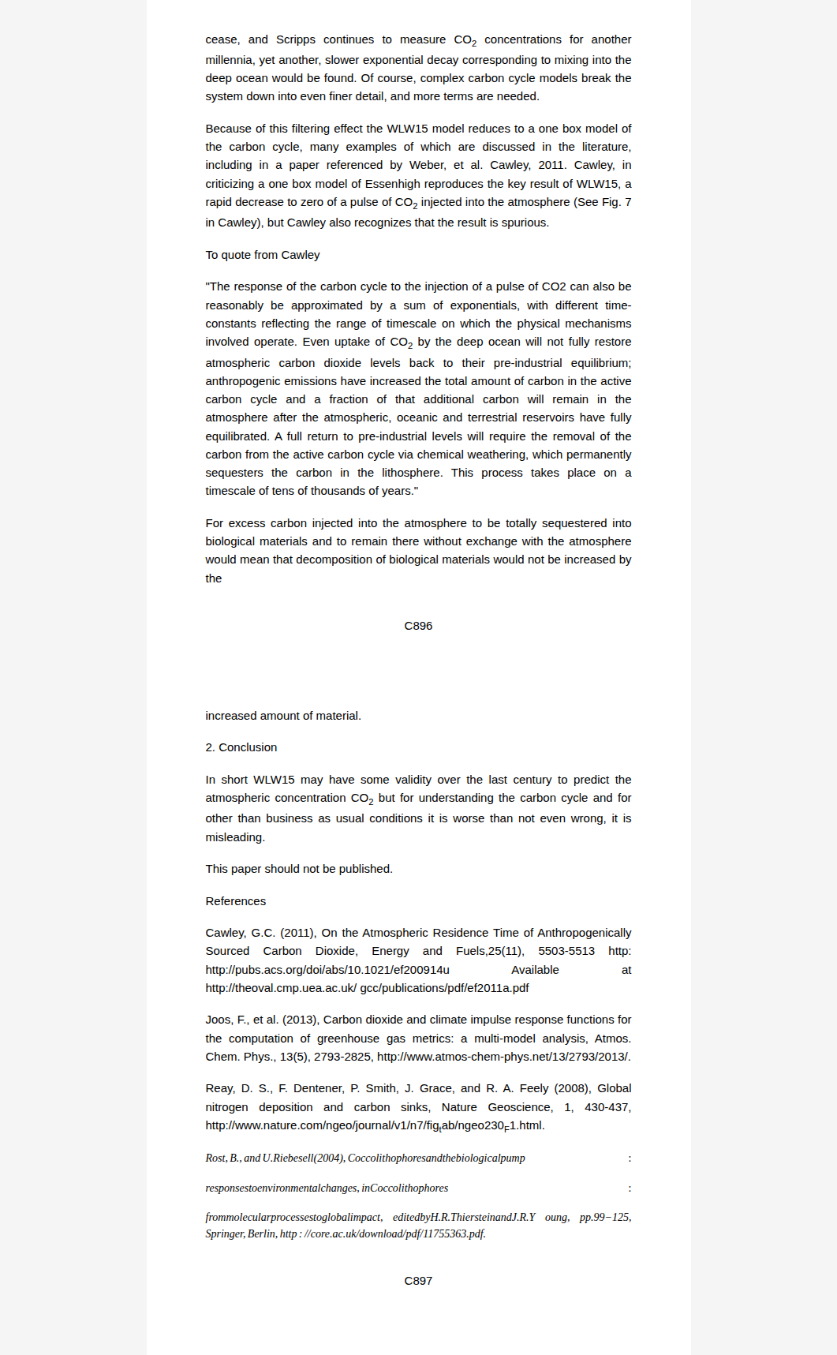cease, and Scripps continues to measure CO2 concentrations for another millennia, yet another, slower exponential decay corresponding to mixing into the deep ocean would be found. Of course, complex carbon cycle models break the system down into even finer detail, and more terms are needed.
Because of this filtering effect the WLW15 model reduces to a one box model of the carbon cycle, many examples of which are discussed in the literature, including in a paper referenced by Weber, et al. Cawley, 2011. Cawley, in criticizing a one box model of Essenhigh reproduces the key result of WLW15, a rapid decrease to zero of a pulse of CO2 injected into the atmosphere (See Fig. 7 in Cawley), but Cawley also recognizes that the result is spurious.
To quote from Cawley
"The response of the carbon cycle to the injection of a pulse of CO2 can also be reasonably be approximated by a sum of exponentials, with different time-constants reflecting the range of timescale on which the physical mechanisms involved operate. Even uptake of CO2 by the deep ocean will not fully restore atmospheric carbon dioxide levels back to their pre-industrial equilibrium; anthropogenic emissions have increased the total amount of carbon in the active carbon cycle and a fraction of that additional carbon will remain in the atmosphere after the atmospheric, oceanic and terrestrial reservoirs have fully equilibrated. A full return to pre-industrial levels will require the removal of the carbon from the active carbon cycle via chemical weathering, which permanently sequesters the carbon in the lithosphere. This process takes place on a timescale of tens of thousands of years."
For excess carbon injected into the atmosphere to be totally sequestered into biological materials and to remain there without exchange with the atmosphere would mean that decomposition of biological materials would not be increased by the
C896
increased amount of material.
2. Conclusion
In short WLW15 may have some validity over the last century to predict the atmospheric concentration CO2 but for understanding the carbon cycle and for other than business as usual conditions it is worse than not even wrong, it is misleading.
This paper should not be published.
References
Cawley, G.C. (2011), On the Atmospheric Residence Time of Anthropogenically Sourced Carbon Dioxide, Energy and Fuels,25(11), 5503-5513 http: http://pubs.acs.org/doi/abs/10.1021/ef200914u Available at http://theoval.cmp.uea.ac.uk/ gcc/publications/pdf/ef2011a.pdf
Joos, F., et al. (2013), Carbon dioxide and climate impulse response functions for the computation of greenhouse gas metrics: a multi-model analysis, Atmos. Chem. Phys., 13(5), 2793-2825, http://www.atmos-chem-phys.net/13/2793/2013/.
Reay, D. S., F. Dentener, P. Smith, J. Grace, and R. A. Feely (2008), Global nitrogen deposition and carbon sinks, Nature Geoscience, 1, 430-437, http://www.nature.com/ngeo/journal/v1/n7/figtab/ngeo230F1.html.
: Rost, B., and U.Riebesell(2004), Coccolithophoresandthebiologicalpump
: responsestoenvironmentalchanges, inCoccolithophores
frommolecularprocessestoglobalimpact, editedbyH.R.ThiersteinandJ.R.Y oung, pp.99−125, Springer, Berlin, http : //core.ac.uk/download/pdf/11755363.pdf.
C897